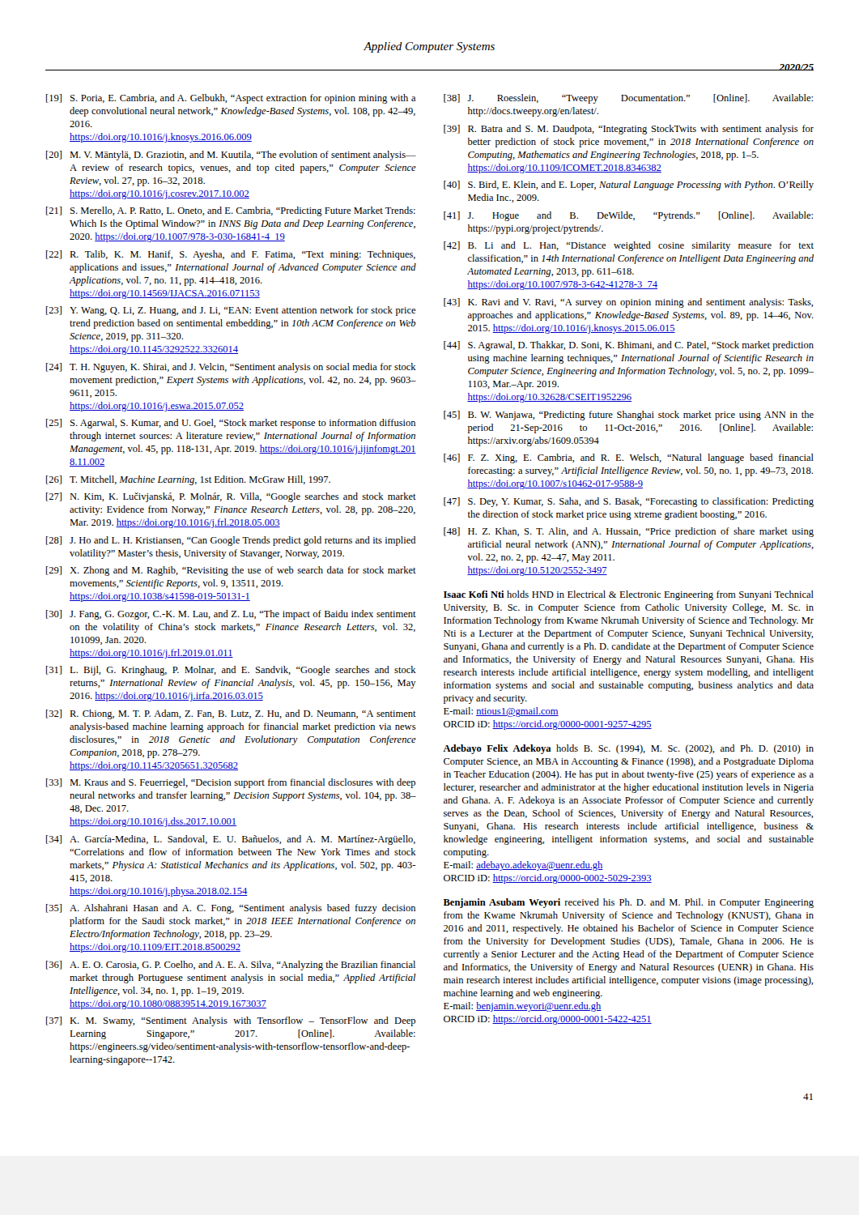Applied Computer Systems
2020/25
[19] S. Poria, E. Cambria, and A. Gelbukh, “Aspect extraction for opinion mining with a deep convolutional neural network,” Knowledge-Based Systems, vol. 108, pp. 42–49, 2016.
https://doi.org/10.1016/j.knosys.2016.06.009
[20] M. V. Mäntylä, D. Graziotin, and M. Kuutila, “The evolution of sentiment analysis—A review of research topics, venues, and top cited papers,” Computer Science Review, vol. 27, pp. 16–32, 2018.
https://doi.org/10.1016/j.cosrev.2017.10.002
[21] S. Merello, A. P. Ratto, L. Oneto, and E. Cambria, “Predicting Future Market Trends: Which Is the Optimal Window?” in INNS Big Data and Deep Learning Conference, 2020. https://doi.org/10.1007/978-3-030-16841-4_19
[22] R. Talib, K. M. Hanif, S. Ayesha, and F. Fatima, “Text mining: Techniques, applications and issues,” International Journal of Advanced Computer Science and Applications, vol. 7, no. 11, pp. 414–418, 2016.
https://doi.org/10.14569/IJACSA.2016.071153
[23] Y. Wang, Q. Li, Z. Huang, and J. Li, “EAN: Event attention network for stock price trend prediction based on sentimental embedding,” in 10th ACM Conference on Web Science, 2019, pp. 311–320.
https://doi.org/10.1145/3292522.3326014
[24] T. H. Nguyen, K. Shirai, and J. Velcin, “Sentiment analysis on social media for stock movement prediction,” Expert Systems with Applications, vol. 42, no. 24, pp. 9603–9611, 2015.
https://doi.org/10.1016/j.eswa.2015.07.052
[25] S. Agarwal, S. Kumar, and U. Goel, “Stock market response to information diffusion through internet sources: A literature review,” International Journal of Information Management, vol. 45, pp. 118-131, Apr. 2019. https://doi.org/10.1016/j.ijinfomgt.2018.11.002
[26] T. Mitchell, Machine Learning, 1st Edition. McGraw Hill, 1997.
[27] N. Kim, K. Lučivjanská, P. Molnár, R. Villa, “Google searches and stock market activity: Evidence from Norway,” Finance Research Letters, vol. 28, pp. 208–220, Mar. 2019. https://doi.org/10.1016/j.frl.2018.05.003
[28] J. Ho and L. H. Kristiansen, “Can Google Trends predict gold returns and its implied volatility?” Master’s thesis, University of Stavanger, Norway, 2019.
[29] X. Zhong and M. Raghib, “Revisiting the use of web search data for stock market movements,” Scientific Reports, vol. 9, 13511, 2019.
https://doi.org/10.1038/s41598-019-50131-1
[30] J. Fang, G. Gozgor, C.-K. M. Lau, and Z. Lu, “The impact of Baidu index sentiment on the volatility of China’s stock markets,” Finance Research Letters, vol. 32, 101099, Jan. 2020.
https://doi.org/10.1016/j.frl.2019.01.011
[31] L. Bijl, G. Kringhaug, P. Molnar, and E. Sandvik, “Google searches and stock returns,” International Review of Financial Analysis, vol. 45, pp. 150–156, May 2016. https://doi.org/10.1016/j.irfa.2016.03.015
[32] R. Chiong, M. T. P. Adam, Z. Fan, B. Lutz, Z. Hu, and D. Neumann, “A sentiment analysis-based machine learning approach for financial market prediction via news disclosures,” in 2018 Genetic and Evolutionary Computation Conference Companion, 2018, pp. 278–279.
https://doi.org/10.1145/3205651.3205682
[33] M. Kraus and S. Feuerriegel, “Decision support from financial disclosures with deep neural networks and transfer learning,” Decision Support Systems, vol. 104, pp. 38–48, Dec. 2017.
https://doi.org/10.1016/j.dss.2017.10.001
[34] A. García-Medina, L. Sandoval, E. U. Bañuelos, and A. M. Martínez-Argüello, “Correlations and flow of information between The New York Times and stock markets,” Physica A: Statistical Mechanics and its Applications, vol. 502, pp. 403-415, 2018.
https://doi.org/10.1016/j.physa.2018.02.154
[35] A. Alshahrani Hasan and A. C. Fong, “Sentiment analysis based fuzzy decision platform for the Saudi stock market,” in 2018 IEEE International Conference on Electro/Information Technology, 2018, pp. 23–29.
https://doi.org/10.1109/EIT.2018.8500292
[36] A. E. O. Carosia, G. P. Coelho, and A. E. A. Silva, “Analyzing the Brazilian financial market through Portuguese sentiment analysis in social media,” Applied Artificial Intelligence, vol. 34, no. 1, pp. 1–19, 2019.
https://doi.org/10.1080/08839514.2019.1673037
[37] K. M. Swamy, “Sentiment Analysis with Tensorflow – TensorFlow and Deep Learning Singapore,” 2017. [Online]. Available: https://engineers.sg/video/sentiment-analysis-with-tensorflow-tensorflow-and-deep-learning-singapore--1742.
[38] J. Roesslein, “Tweepy Documentation.” [Online]. Available: http://docs.tweepy.org/en/latest/.
[39] R. Batra and S. M. Daudpota, “Integrating StockTwits with sentiment analysis for better prediction of stock price movement,” in 2018 International Conference on Computing, Mathematics and Engineering Technologies, 2018, pp. 1–5.
https://doi.org/10.1109/ICOMET.2018.8346382
[40] S. Bird, E. Klein, and E. Loper, Natural Language Processing with Python. O’Reilly Media Inc., 2009.
[41] J. Hogue and B. DeWilde, “Pytrends.” [Online]. Available: https://pypi.org/project/pytrends/.
[42] B. Li and L. Han, “Distance weighted cosine similarity measure for text classification,” in 14th International Conference on Intelligent Data Engineering and Automated Learning, 2013, pp. 611–618.
https://doi.org/10.1007/978-3-642-41278-3_74
[43] K. Ravi and V. Ravi, “A survey on opinion mining and sentiment analysis: Tasks, approaches and applications,” Knowledge-Based Systems, vol. 89, pp. 14–46, Nov. 2015. https://doi.org/10.1016/j.knosys.2015.06.015
[44] S. Agrawal, D. Thakkar, D. Soni, K. Bhimani, and C. Patel, “Stock market prediction using machine learning techniques,” International Journal of Scientific Research in Computer Science, Engineering and Information Technology, vol. 5, no. 2, pp. 1099–1103, Mar.–Apr. 2019.
https://doi.org/10.32628/CSEIT1952296
[45] B. W. Wanjawa, “Predicting future Shanghai stock market price using ANN in the period 21-Sep-2016 to 11-Oct-2016,” 2016. [Online]. Available: https://arxiv.org/abs/1609.05394
[46] F. Z. Xing, E. Cambria, and R. E. Welsch, “Natural language based financial forecasting: a survey,” Artificial Intelligence Review, vol. 50, no. 1, pp. 49–73, 2018. https://doi.org/10.1007/s10462-017-9588-9
[47] S. Dey, Y. Kumar, S. Saha, and S. Basak, “Forecasting to classification: Predicting the direction of stock market price using xtreme gradient boosting,” 2016.
[48] H. Z. Khan, S. T. Alin, and A. Hussain, “Price prediction of share market using artificial neural network (ANN),” International Journal of Computer Applications, vol. 22, no. 2, pp. 42–47, May 2011.
https://doi.org/10.5120/2552-3497
Isaac Kofi Nti holds HND in Electrical & Electronic Engineering from Sunyani Technical University, B. Sc. in Computer Science from Catholic University College, M. Sc. in Information Technology from Kwame Nkrumah University of Science and Technology. Mr Nti is a Lecturer at the Department of Computer Science, Sunyani Technical University, Sunyani, Ghana and currently is a Ph. D. candidate at the Department of Computer Science and Informatics, the University of Energy and Natural Resources Sunyani, Ghana. His research interests include artificial intelligence, energy system modelling, and intelligent information systems and social and sustainable computing, business analytics and data privacy and security.
E-mail: ntious1@gmail.com
ORCID iD: https://orcid.org/0000-0001-9257-4295
Adebayo Felix Adekoya holds B. Sc. (1994), M. Sc. (2002), and Ph. D. (2010) in Computer Science, an MBA in Accounting & Finance (1998), and a Postgraduate Diploma in Teacher Education (2004). He has put in about twenty-five (25) years of experience as a lecturer, researcher and administrator at the higher educational institution levels in Nigeria and Ghana. A. F. Adekoya is an Associate Professor of Computer Science and currently serves as the Dean, School of Sciences, University of Energy and Natural Resources, Sunyani, Ghana. His research interests include artificial intelligence, business & knowledge engineering, intelligent information systems, and social and sustainable computing.
E-mail: adebayo.adekoya@uenr.edu.gh
ORCID iD: https://orcid.org/0000-0002-5029-2393
Benjamin Asubam Weyori received his Ph. D. and M. Phil. in Computer Engineering from the Kwame Nkrumah University of Science and Technology (KNUST), Ghana in 2016 and 2011, respectively. He obtained his Bachelor of Science in Computer Science from the University for Development Studies (UDS), Tamale, Ghana in 2006. He is currently a Senior Lecturer and the Acting Head of the Department of Computer Science and Informatics, the University of Energy and Natural Resources (UENR) in Ghana. His main research interest includes artificial intelligence, computer visions (image processing), machine learning and web engineering.
E-mail: benjamin.weyori@uenr.edu.gh
ORCID iD: https://orcid.org/0000-0001-5422-4251
41